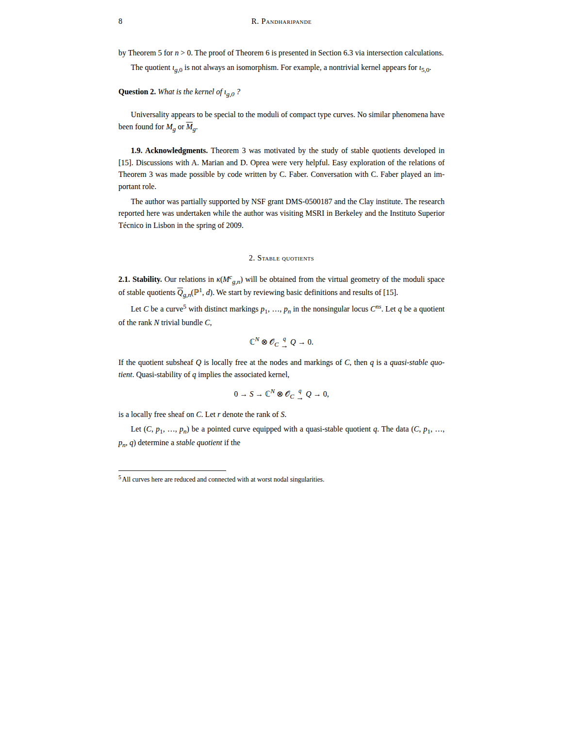8 R. Pandharipande 8
by Theorem 5 for n > 0. The proof of Theorem 6 is presented in Section 6.3 via intersection calculations.
The quotient ιg,0 is not always an isomorphism. For example, a nontrivial kernel appears for ι5,0.
Question 2. What is the kernel of ιg,0 ?
Universality appears to be special to the moduli of compact type curves. No similar phenomena have been found for Mg or Mg.
1.9. Acknowledgments. Theorem 3 was motivated by the study of stable quotients developed in [15]. Discussions with A. Marian and D. Oprea were very helpful. Easy exploration of the relations of Theorem 3 was made possible by code written by C. Faber. Conversation with C. Faber played an important role.
The author was partially supported by NSF grant DMS-0500187 and the Clay institute. The research reported here was undertaken while the author was visiting MSRI in Berkeley and the Instituto Superior Técnico in Lisbon in the spring of 2009.
2. Stable quotients
2.1. Stability. Our relations in κ(Mcg,n) will be obtained from the virtual geometry of the moduli space of stable quotients Qg,n(ℙ1, d). We start by reviewing basic definitions and results of [15].
Let C be a curve5 with distinct markings p1, …, pn in the nonsingular locus Cns. Let q be a quotient of the rank N trivial bundle C,
ℂN ⊗ 𝒪C q→ Q → 0.
If the quotient subsheaf Q is locally free at the nodes and markings of C, then q is a quasi-stable quotient. Quasi-stability of q implies the associated kernel,
0 → S → ℂN ⊗ 𝒪C q→ Q → 0,
is a locally free sheaf on C. Let r denote the rank of S.
Let (C, p1, …, pn) be a pointed curve equipped with a quasi-stable quotient q. The data (C, p1, …, pn, q) determine a stable quotient if the
5All curves here are reduced and connected with at worst nodal singularities.